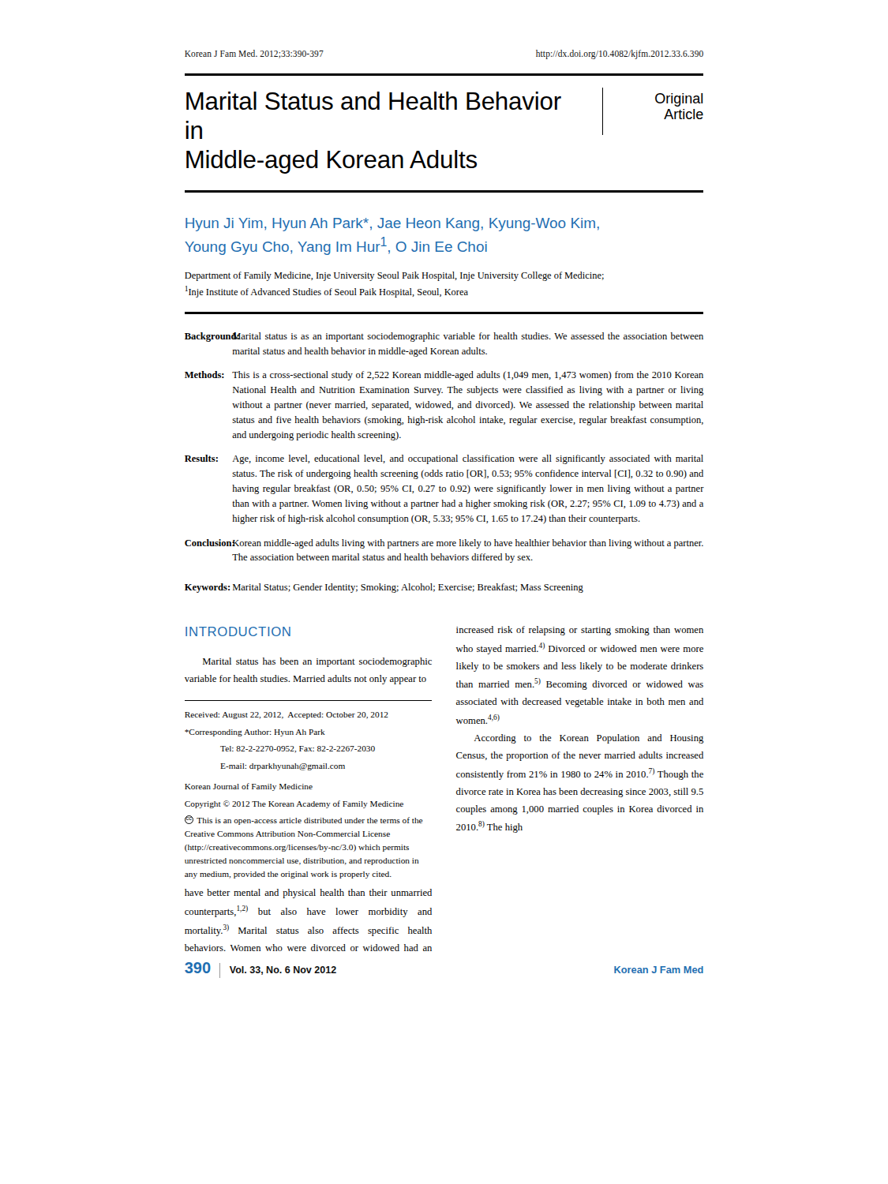Korean J Fam Med. 2012;33:390-397
http://dx.doi.org/10.4082/kjfm.2012.33.6.390
Marital Status and Health Behavior in
Middle-aged Korean Adults
Original Article
Hyun Ji Yim, Hyun Ah Park*, Jae Heon Kang, Kyung-Woo Kim,
Young Gyu Cho, Yang Im Hur1, O Jin Ee Choi
Department of Family Medicine, Inje University Seoul Paik Hospital, Inje University College of Medicine;
1Inje Institute of Advanced Studies of Seoul Paik Hospital, Seoul, Korea
Background: Marital status is as an important sociodemographic variable for health studies. We assessed the association between marital status and health behavior in middle-aged Korean adults.
Methods: This is a cross-sectional study of 2,522 Korean middle-aged adults (1,049 men, 1,473 women) from the 2010 Korean National Health and Nutrition Examination Survey. The subjects were classified as living with a partner or living without a partner (never married, separated, widowed, and divorced). We assessed the relationship between marital status and five health behaviors (smoking, high-risk alcohol intake, regular exercise, regular breakfast consumption, and undergoing periodic health screening).
Results: Age, income level, educational level, and occupational classification were all significantly associated with marital status. The risk of undergoing health screening (odds ratio [OR], 0.53; 95% confidence interval [CI], 0.32 to 0.90) and having regular breakfast (OR, 0.50; 95% CI, 0.27 to 0.92) were significantly lower in men living without a partner than with a partner. Women living without a partner had a higher smoking risk (OR, 2.27; 95% CI, 1.09 to 4.73) and a higher risk of high-risk alcohol consumption (OR, 5.33; 95% CI, 1.65 to 17.24) than their counterparts.
Conclusion: Korean middle-aged adults living with partners are more likely to have healthier behavior than living without a partner. The association between marital status and health behaviors differed by sex.
Keywords: Marital Status; Gender Identity; Smoking; Alcohol; Exercise; Breakfast; Mass Screening
INTRODUCTION
Marital status has been an important sociodemographic variable for health studies. Married adults not only appear to
Received: August 22, 2012, Accepted: October 20, 2012
*Corresponding Author: Hyun Ah Park
Tel: 82-2-2270-0952, Fax: 82-2-2267-2030
E-mail: drparkhyunah@gmail.com
Korean Journal of Family Medicine
Copyright © 2012 The Korean Academy of Family Medicine
This is an open-access article distributed under the terms of the Creative Commons Attribution Non-Commercial License (http://creativecommons.org/licenses/by-nc/3.0) which permits unrestricted noncommercial use, distribution, and reproduction in any medium, provided the original work is properly cited.
have better mental and physical health than their unmarried counterparts,1,2) but also have lower morbidity and mortality.3) Marital status also affects specific health behaviors. Women who were divorced or widowed had an increased risk of relapsing or starting smoking than women who stayed married.4) Divorced or widowed men were more likely to be smokers and less likely to be moderate drinkers than married men.5) Becoming divorced or widowed was associated with decreased vegetable intake in both men and women.4,6)
According to the Korean Population and Housing Census, the proportion of the never married adults increased consistently from 21% in 1980 to 24% in 2010.7) Though the divorce rate in Korea has been decreasing since 2003, still 9.5 couples among 1,000 married couples in Korea divorced in 2010.8) The high
390 Vol. 33, No. 6 Nov 2012
Korean J Fam Med